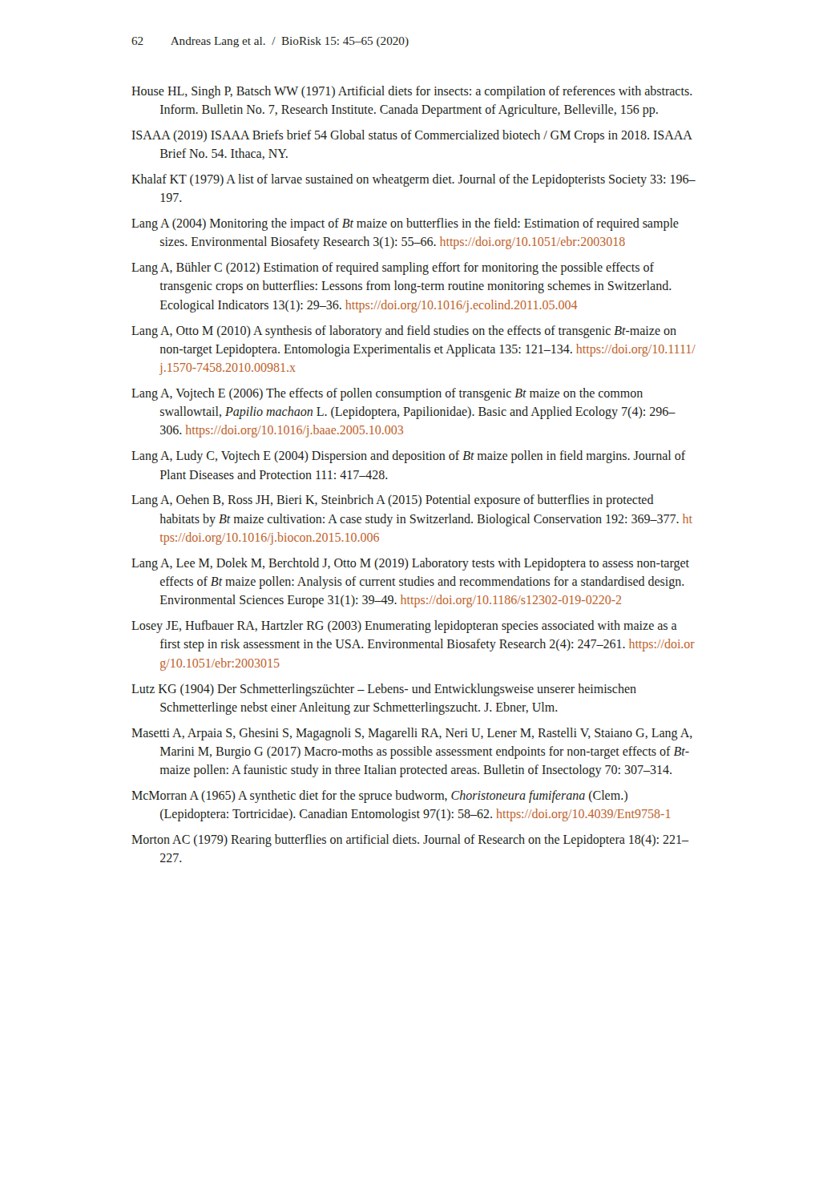62 Andreas Lang et al. / BioRisk 15: 45–65 (2020)
House HL, Singh P, Batsch WW (1971) Artificial diets for insects: a compilation of references with abstracts. Inform. Bulletin No. 7, Research Institute. Canada Department of Agriculture, Belleville, 156 pp.
ISAAA (2019) ISAAA Briefs brief 54 Global status of Commercialized biotech / GM Crops in 2018. ISAAA Brief No. 54. Ithaca, NY.
Khalaf KT (1979) A list of larvae sustained on wheatgerm diet. Journal of the Lepidopterists Society 33: 196–197.
Lang A (2004) Monitoring the impact of Bt maize on butterflies in the field: Estimation of required sample sizes. Environmental Biosafety Research 3(1): 55–66. https://doi.org/10.1051/ebr:2003018
Lang A, Bühler C (2012) Estimation of required sampling effort for monitoring the possible effects of transgenic crops on butterflies: Lessons from long-term routine monitoring schemes in Switzerland. Ecological Indicators 13(1): 29–36. https://doi.org/10.1016/j.ecolind.2011.05.004
Lang A, Otto M (2010) A synthesis of laboratory and field studies on the effects of transgenic Bt-maize on non-target Lepidoptera. Entomologia Experimentalis et Applicata 135: 121–134. https://doi.org/10.1111/j.1570-7458.2010.00981.x
Lang A, Vojtech E (2006) The effects of pollen consumption of transgenic Bt maize on the common swallowtail, Papilio machaon L. (Lepidoptera, Papilionidae). Basic and Applied Ecology 7(4): 296–306. https://doi.org/10.1016/j.baae.2005.10.003
Lang A, Ludy C, Vojtech E (2004) Dispersion and deposition of Bt maize pollen in field margins. Journal of Plant Diseases and Protection 111: 417–428.
Lang A, Oehen B, Ross JH, Bieri K, Steinbrich A (2015) Potential exposure of butterflies in protected habitats by Bt maize cultivation: A case study in Switzerland. Biological Conservation 192: 369–377. https://doi.org/10.1016/j.biocon.2015.10.006
Lang A, Lee M, Dolek M, Berchtold J, Otto M (2019) Laboratory tests with Lepidoptera to assess non-target effects of Bt maize pollen: Analysis of current studies and recommendations for a standardised design. Environmental Sciences Europe 31(1): 39–49. https://doi.org/10.1186/s12302-019-0220-2
Losey JE, Hufbauer RA, Hartzler RG (2003) Enumerating lepidopteran species associated with maize as a first step in risk assessment in the USA. Environmental Biosafety Research 2(4): 247–261. https://doi.org/10.1051/ebr:2003015
Lutz KG (1904) Der Schmetterlingszüchter – Lebens- und Entwicklungsweise unserer heimischen Schmetterlinge nebst einer Anleitung zur Schmetterlingszucht. J. Ebner, Ulm.
Masetti A, Arpaia S, Ghesini S, Magagnoli S, Magarelli RA, Neri U, Lener M, Rastelli V, Staiano G, Lang A, Marini M, Burgio G (2017) Macro-moths as possible assessment endpoints for non-target effects of Bt-maize pollen: A faunistic study in three Italian protected areas. Bulletin of Insectology 70: 307–314.
McMorran A (1965) A synthetic diet for the spruce budworm, Choristoneura fumiferana (Clem.) (Lepidoptera: Tortricidae). Canadian Entomologist 97(1): 58–62. https://doi.org/10.4039/Ent9758-1
Morton AC (1979) Rearing butterflies on artificial diets. Journal of Research on the Lepidoptera 18(4): 221–227.